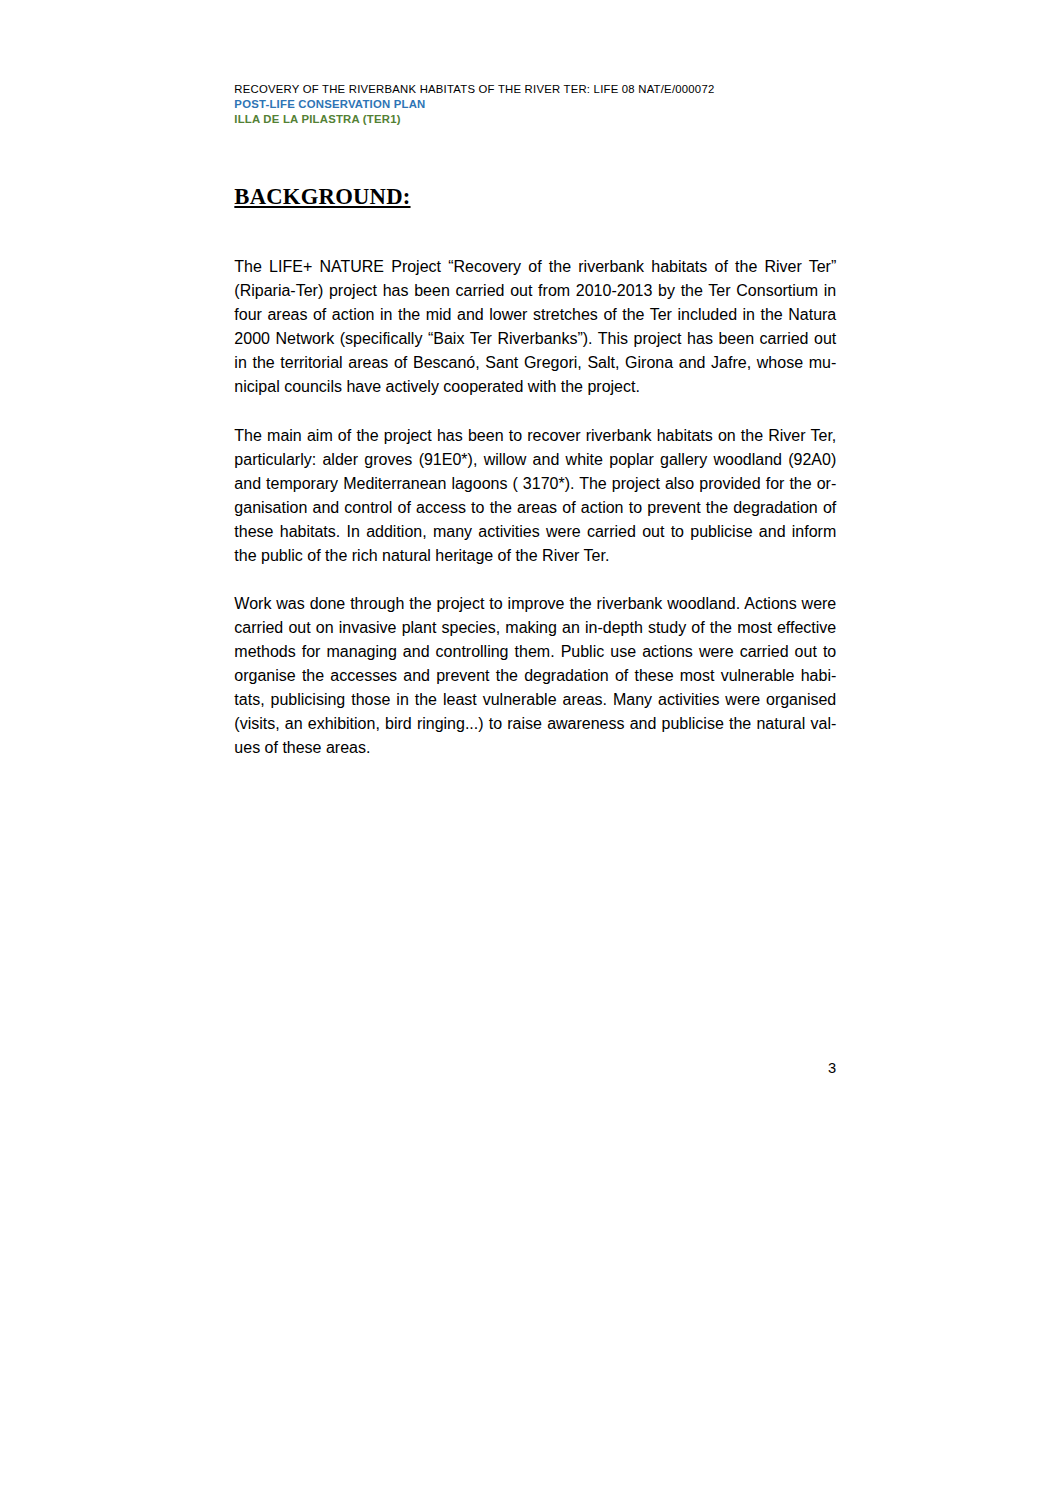RECOVERY OF THE RIVERBANK HABITATS OF THE RIVER TER: LIFE 08 NAT/E/000072
POST-LIFE CONSERVATION PLAN
ILLA DE LA PILASTRA (TER1)
BACKGROUND:
The LIFE+ NATURE Project “Recovery of the riverbank habitats of the River Ter” (Riparia-Ter) project has been carried out from 2010-2013 by the Ter Consortium in four areas of action in the mid and lower stretches of the Ter included in the Natura 2000 Network (specifically “Baix Ter Riverbanks”). This project has been carried out in the territorial areas of Bescanó, Sant Gregori, Salt, Girona and Jafre, whose municipal councils have actively cooperated with the project.
The main aim of the project has been to recover riverbank habitats on the River Ter, particularly: alder groves (91E0*), willow and white poplar gallery woodland (92A0) and temporary Mediterranean lagoons ( 3170*). The project also provided for the organisation and control of access to the areas of action to prevent the degradation of these habitats. In addition, many activities were carried out to publicise and inform the public of the rich natural heritage of the River Ter.
Work was done through the project to improve the riverbank woodland. Actions were carried out on invasive plant species, making an in-depth study of the most effective methods for managing and controlling them. Public use actions were carried out to organise the accesses and prevent the degradation of these most vulnerable habitats, publicising those in the least vulnerable areas. Many activities were organised (visits, an exhibition, bird ringing...) to raise awareness and publicise the natural values of these areas.
3